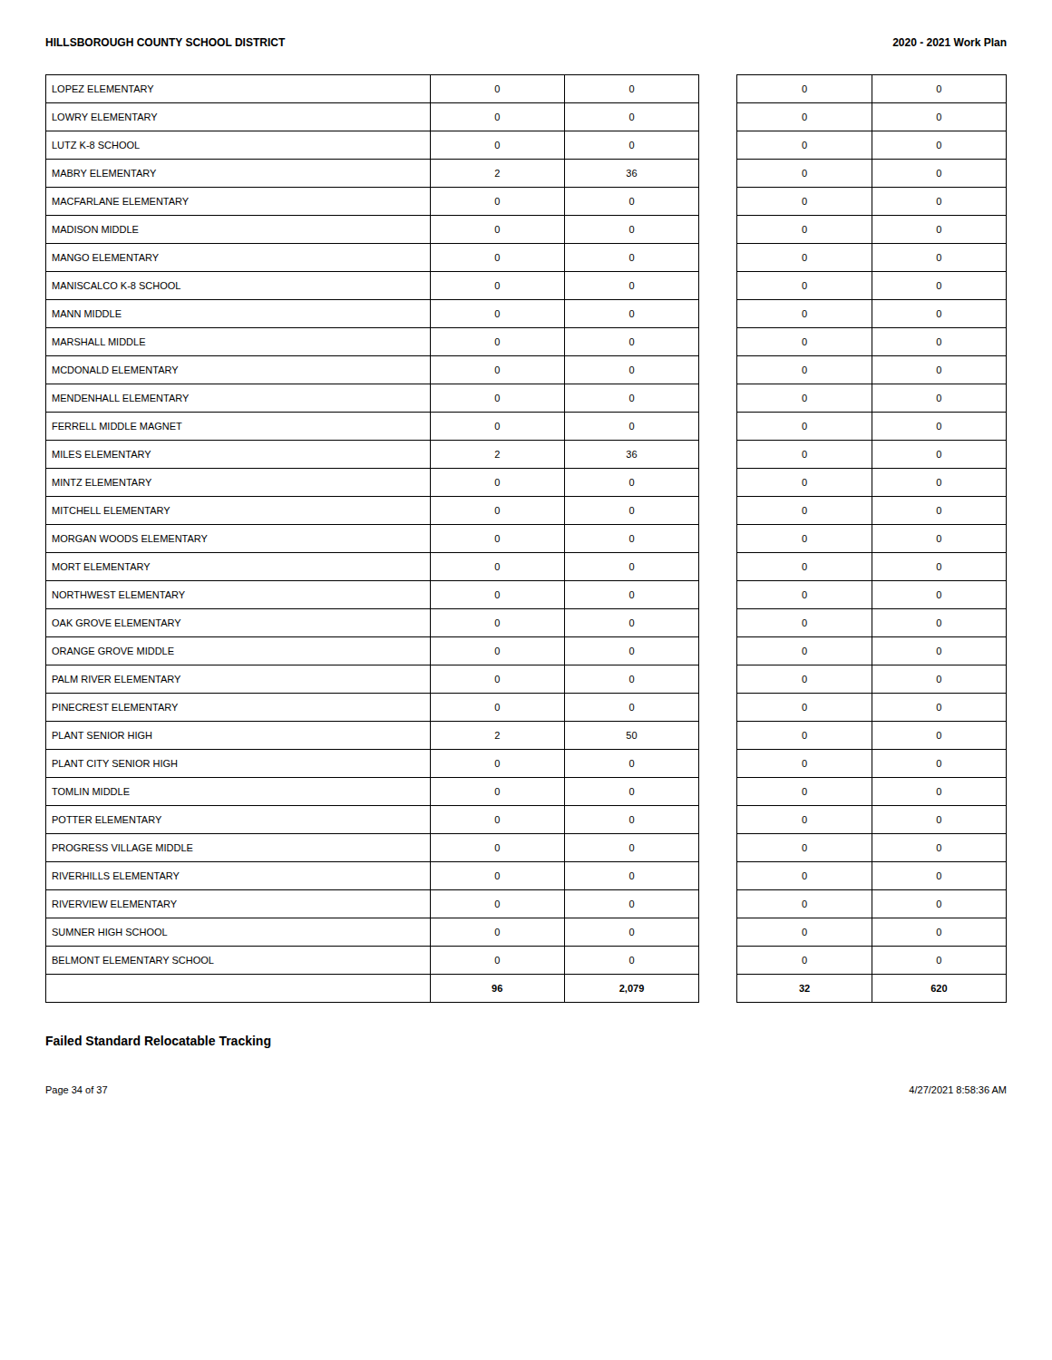HILLSBOROUGH COUNTY SCHOOL DISTRICT 2020 - 2021 Work Plan
| LOPEZ ELEMENTARY | 0 | 0 | | 0 | 0 |
| LOWRY ELEMENTARY | 0 | 0 | | 0 | 0 |
| LUTZ K-8 SCHOOL | 0 | 0 | | 0 | 0 |
| MABRY ELEMENTARY | 2 | 36 | | 0 | 0 |
| MACFARLANE ELEMENTARY | 0 | 0 | | 0 | 0 |
| MADISON MIDDLE | 0 | 0 | | 0 | 0 |
| MANGO ELEMENTARY | 0 | 0 | | 0 | 0 |
| MANISCALCO K-8 SCHOOL | 0 | 0 | | 0 | 0 |
| MANN MIDDLE | 0 | 0 | | 0 | 0 |
| MARSHALL MIDDLE | 0 | 0 | | 0 | 0 |
| MCDONALD ELEMENTARY | 0 | 0 | | 0 | 0 |
| MENDENHALL ELEMENTARY | 0 | 0 | | 0 | 0 |
| FERRELL MIDDLE MAGNET | 0 | 0 | | 0 | 0 |
| MILES ELEMENTARY | 2 | 36 | | 0 | 0 |
| MINTZ ELEMENTARY | 0 | 0 | | 0 | 0 |
| MITCHELL ELEMENTARY | 0 | 0 | | 0 | 0 |
| MORGAN WOODS ELEMENTARY | 0 | 0 | | 0 | 0 |
| MORT ELEMENTARY | 0 | 0 | | 0 | 0 |
| NORTHWEST ELEMENTARY | 0 | 0 | | 0 | 0 |
| OAK GROVE ELEMENTARY | 0 | 0 | | 0 | 0 |
| ORANGE GROVE MIDDLE | 0 | 0 | | 0 | 0 |
| PALM RIVER ELEMENTARY | 0 | 0 | | 0 | 0 |
| PINECREST ELEMENTARY | 0 | 0 | | 0 | 0 |
| PLANT SENIOR HIGH | 2 | 50 | | 0 | 0 |
| PLANT CITY SENIOR HIGH | 0 | 0 | | 0 | 0 |
| TOMLIN MIDDLE | 0 | 0 | | 0 | 0 |
| POTTER ELEMENTARY | 0 | 0 | | 0 | 0 |
| PROGRESS VILLAGE MIDDLE | 0 | 0 | | 0 | 0 |
| RIVERHILLS ELEMENTARY | 0 | 0 | | 0 | 0 |
| RIVERVIEW ELEMENTARY | 0 | 0 | | 0 | 0 |
| SUMNER HIGH SCHOOL | 0 | 0 | | 0 | 0 |
| BELMONT ELEMENTARY SCHOOL | 0 | 0 | | 0 | 0 |
| | 96 | 2,079 | | 32 | 620 |
Failed Standard Relocatable Tracking
Page 34 of 37 4/27/2021 8:58:36 AM